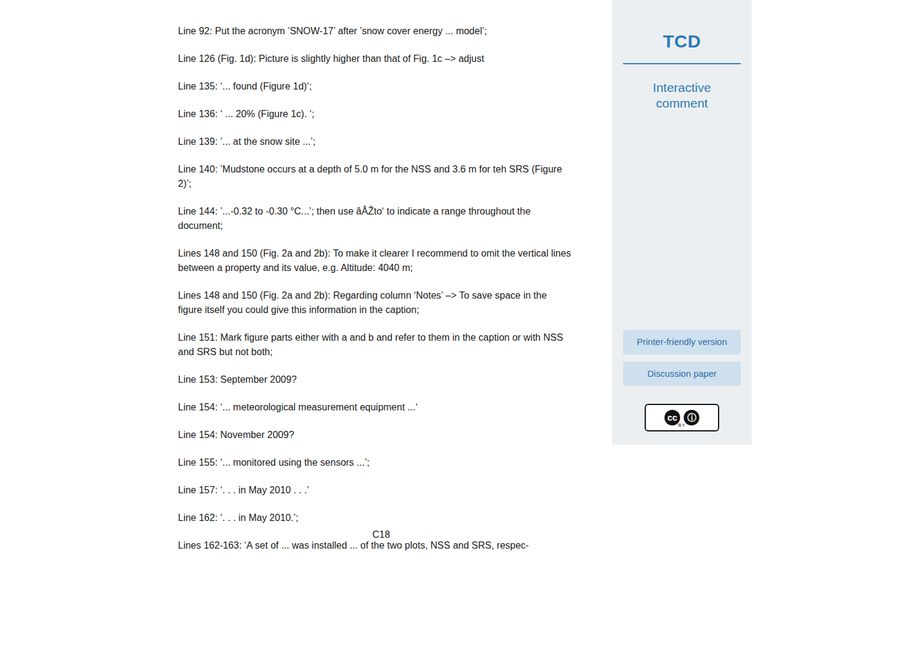TCD
Interactive
comment
Printer-friendly version Discussion paper
cc
ⓘ
BY
Line 92: Put the acronym ’SNOW-17’ after ’snow cover energy ... model’;
Line 126 (Fig. 1d): Picture is slightly higher than that of Fig. 1c –> adjust
Line 135: ‘... found (Figure 1d)‘;
Line 136: ‘ ... 20% (Figure 1c). ‘;
Line 139: ’... at the snow site ...’;
Line 140: ’Mudstone occurs at a depth of 5.0 m for the NSS and 3.6 m for teh SRS (Figure 2)’;
Line 144: ’...-0.32 to -0.30 °C...’; then use âÅŽto‘ to indicate a range throughout the document;
Lines 148 and 150 (Fig. 2a and 2b): To make it clearer I recommend to omit the vertical lines between a property and its value, e.g. Altitude: 4040 m;
Lines 148 and 150 (Fig. 2a and 2b): Regarding column ‘Notes’ –> To save space in the figure itself you could give this information in the caption;
Line 151: Mark figure parts either with a and b and refer to them in the caption or with NSS and SRS but not both;
Line 153: September 2009?
Line 154: ‘... meteorological measurement equipment ...‘
Line 154: November 2009?
Line 155: ‘... monitored using the sensors ...’;
Line 157: ‘. . . in May 2010 . . .’
Line 162: ‘. . . in May 2010.’;
Lines 162-163: ‘A set of ... was installed ... of the two plots, NSS and SRS, respec-
C18